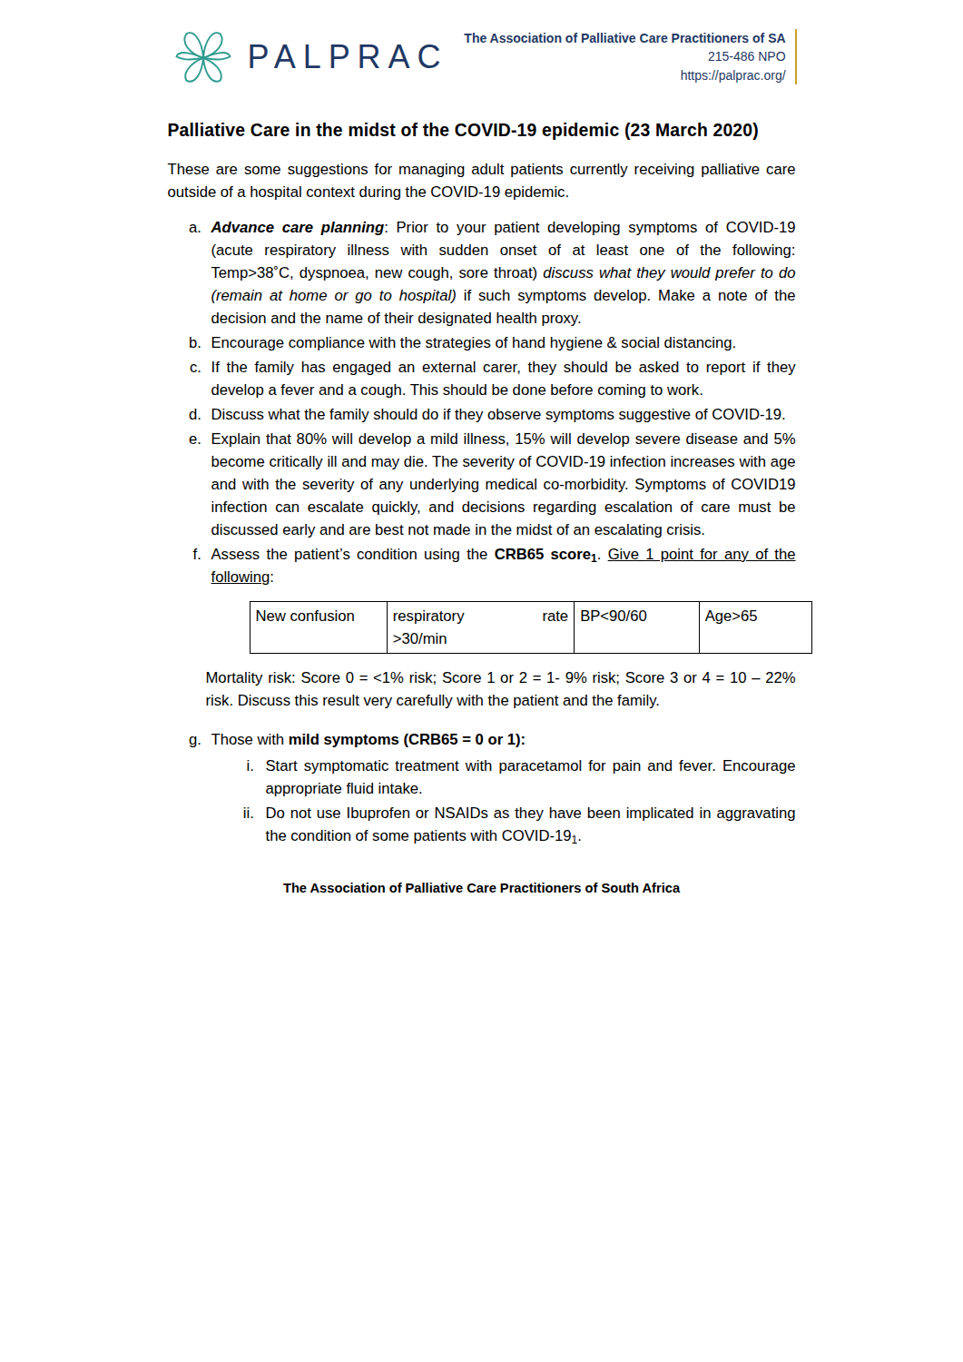PALPRAC
The Association of Palliative Care Practitioners of SA
215-486 NPO
https://palprac.org/
Palliative Care in the midst of the COVID-19 epidemic (23 March 2020)
These are some suggestions for managing adult patients currently receiving palliative care outside of a hospital context during the COVID-19 epidemic.
Advance care planning: Prior to your patient developing symptoms of COVID-19 (acute respiratory illness with sudden onset of at least one of the following: Temp>38˚C, dyspnoea, new cough, sore throat) discuss what they would prefer to do (remain at home or go to hospital) if such symptoms develop. Make a note of the decision and the name of their designated health proxy.
Encourage compliance with the strategies of hand hygiene & social distancing.
If the family has engaged an external carer, they should be asked to report if they develop a fever and a cough. This should be done before coming to work.
Discuss what the family should do if they observe symptoms suggestive of COVID-19.
Explain that 80% will develop a mild illness, 15% will develop severe disease and 5% become critically ill and may die. The severity of COVID-19 infection increases with age and with the severity of any underlying medical co-morbidity. Symptoms of COVID19 infection can escalate quickly, and decisions regarding escalation of care must be discussed early and are best not made in the midst of an escalating crisis.
Assess the patient’s condition using the CRB65 score1. Give 1 point for any of the following:
| New confusion | respiratory rate >30/min | BP<90/60 | Age>65 |
Mortality risk: Score 0 = <1% risk; Score 1 or 2 = 1- 9% risk; Score 3 or 4 = 10 – 22% risk. Discuss this result very carefully with the patient and the family.
Those with mild symptoms (CRB65 = 0 or 1):
Start symptomatic treatment with paracetamol for pain and fever. Encourage appropriate fluid intake.
Do not use Ibuprofen or NSAIDs as they have been implicated in aggravating the condition of some patients with COVID-191.
The Association of Palliative Care Practitioners of South Africa